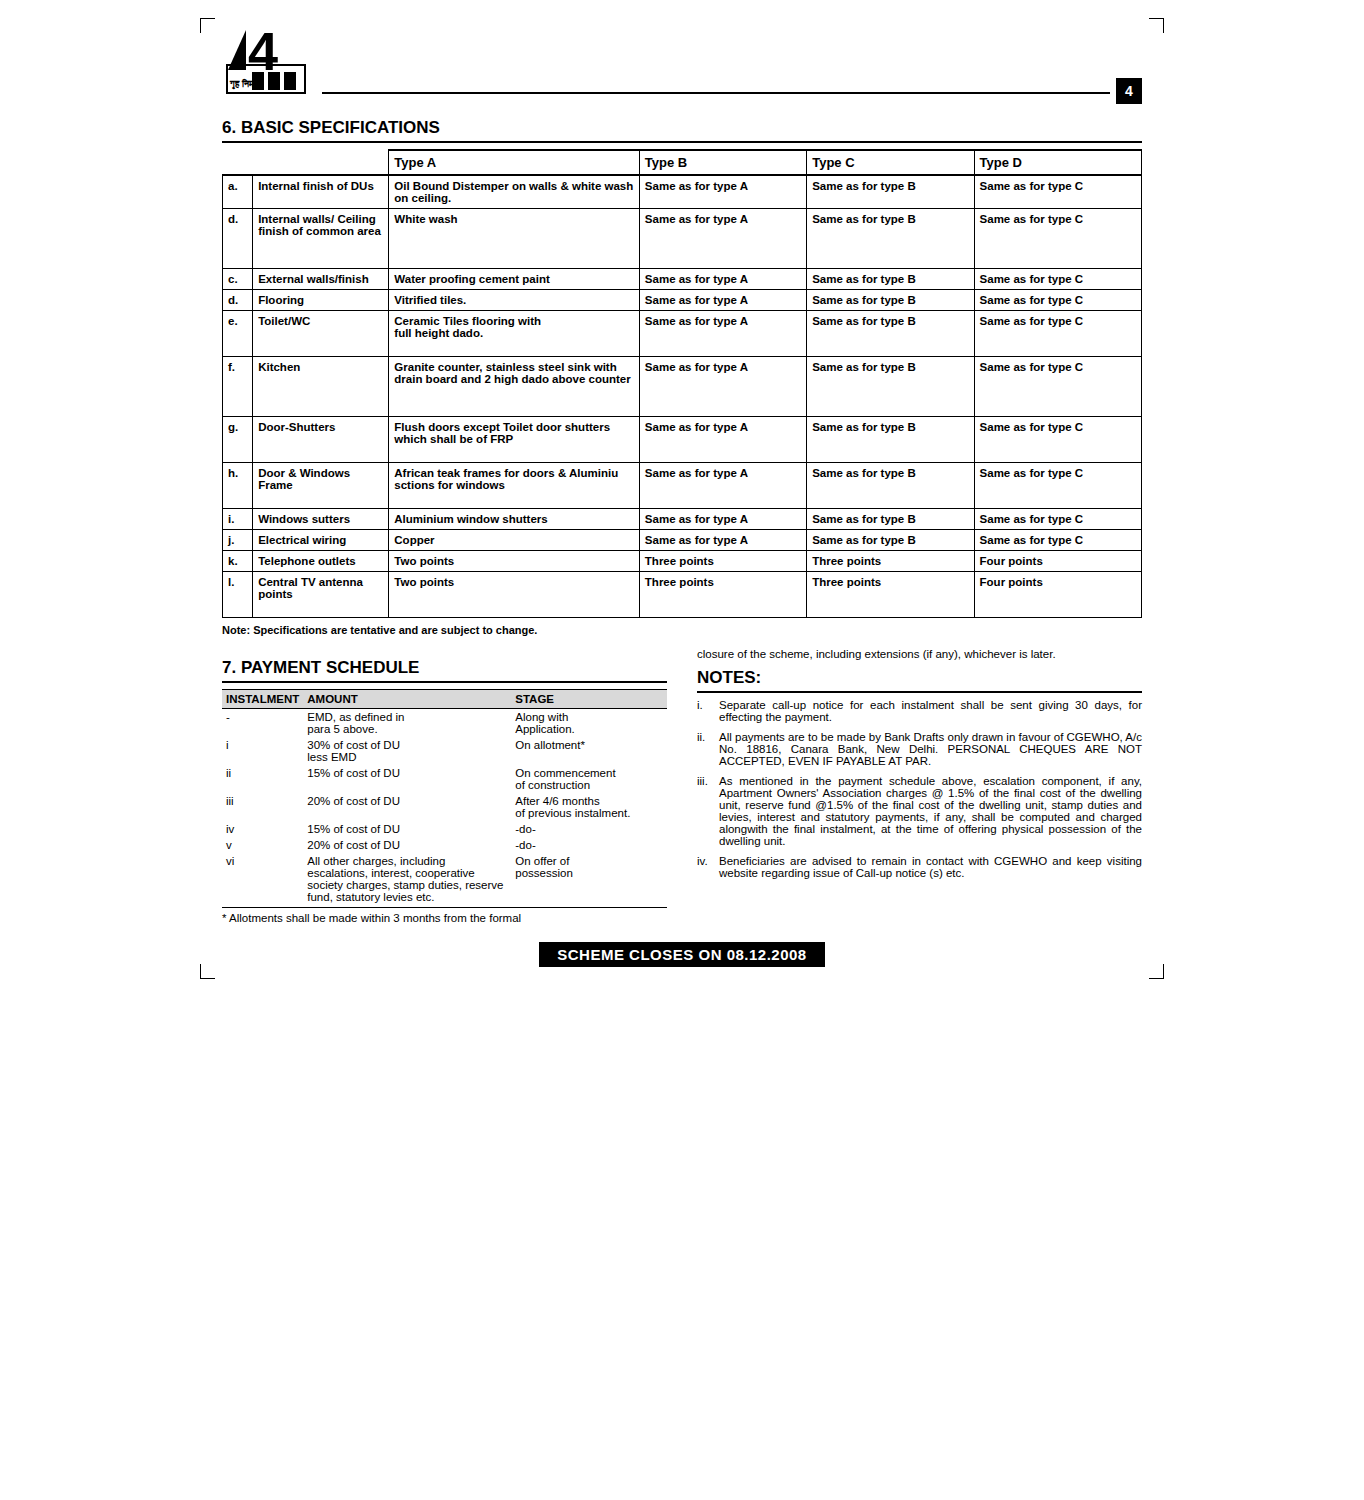4
गृह निर्माण
4
6. BASIC SPECIFICATIONS
| | Type A | Type B | Type C | Type D |
| --- | --- | --- | --- | --- |
| a. | Internal finish of DUs | Oil Bound Distemper on walls & white wash on ceiling. | Same as for type A | Same as for type B | Same as for type C |
| d. | Internal walls/ Ceiling finish of common area | White wash | Same as for type A | Same as for type B | Same as for type C |
| c. | External walls/finish | Water proofing cement paint | Same as for type A | Same as for type B | Same as for type C |
| d. | Flooring | Vitrified tiles. | Same as for type A | Same as for type B | Same as for type C |
| e. | Toilet/WC | Ceramic Tiles flooring with full height dado. | Same as for type A | Same as for type B | Same as for type C |
| f. | Kitchen | Granite counter, stainless steel sink with drain board and 2 high dado above counter | Same as for type A | Same as for type B | Same as for type C |
| g. | Door-Shutters | Flush doors except Toilet door shutters which shall be of FRP | Same as for type A | Same as for type B | Same as for type C |
| h. | Door & Windows Frame | African teak frames for doors & Aluminiu sctions for windows | Same as for type A | Same as for type B | Same as for type C |
| i. | Windows sutters | Aluminium window shutters | Same as for type A | Same as for type B | Same as for type C |
| j. | Electrical wiring | Copper | Same as for type A | Same as for type B | Same as for type C |
| k. | Telephone outlets | Two points | Three points | Three points | Four points |
| l. | Central TV antenna points | Two points | Three points | Three points | Four points |
Note: Specifications are tentative and are subject to change.
7. PAYMENT SCHEDULE
| INSTALMENT | AMOUNT | STAGE |
| --- | --- | --- |
| - | EMD, as defined in para 5 above. | Along with Application. |
| i | 30% of cost of DU less EMD | On allotment* |
| ii | 15% of cost of DU | On commencement of construction |
| iii | 20% of cost of DU | After 4/6 months of previous instalment. |
| iv | 15% of cost of DU | -do- |
| v | 20% of cost of DU | -do- |
| vi | All other charges, including escalations, interest, cooperative society charges, stamp duties, reserve fund, statutory levies etc. | On offer of possession |
* Allotments shall be made within 3 months from the formal
closure of the scheme, including extensions (if any), whichever is later.
NOTES:
i. Separate call-up notice for each instalment shall be sent giving 30 days, for effecting the payment.
ii. All payments are to be made by Bank Drafts only drawn in favour of CGEWHO, A/c No. 18816, Canara Bank, New Delhi. PERSONAL CHEQUES ARE NOT ACCEPTED, EVEN IF PAYABLE AT PAR.
iii. As mentioned in the payment schedule above, escalation component, if any, Apartment Owners' Association charges @ 1.5% of the final cost of the dwelling unit, reserve fund @1.5% of the final cost of the dwelling unit, stamp duties and levies, interest and statutory payments, if any, shall be computed and charged alongwith the final instalment, at the time of offering physical possession of the dwelling unit.
iv. Beneficiaries are advised to remain in contact with CGEWHO and keep visiting website regarding issue of Call-up notice (s) etc.
SCHEME CLOSES ON 08.12.2008